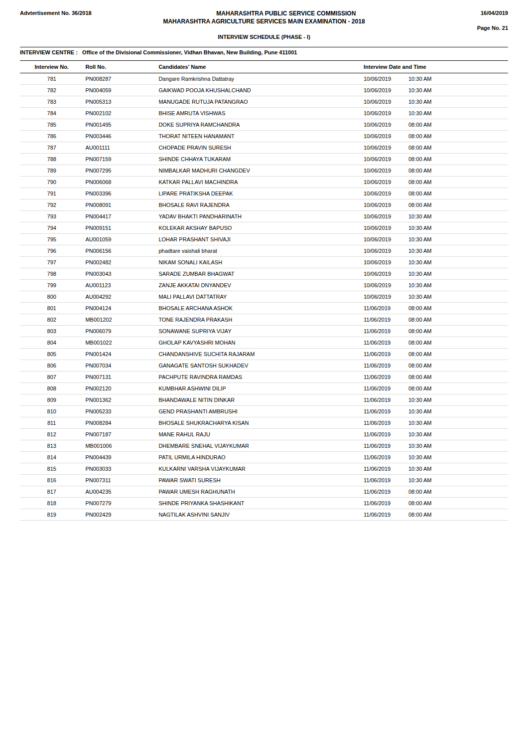Advtertisement No. 36/2018
MAHARASHTRA PUBLIC SERVICE COMMISSION
16/04/2019
MAHARASHTRA AGRICULTURE SERVICES MAIN EXAMINATION - 2018
Page No. 21
INTERVIEW SCHEDULE (PHASE - I)
INTERVIEW CENTRE : Office of the Divisional Commissioner, Vidhan Bhavan, New Building, Pune 411001
| Interview No. | Roll No. | Candidates' Name | Interview Date and Time |
| --- | --- | --- | --- |
| 781 | PN008287 | Dangare Ramkrishna Dattatray | 10/06/2019 10:30 AM |
| 782 | PN004059 | GAIKWAD POOJA KHUSHALCHAND | 10/06/2019 10:30 AM |
| 783 | PN005313 | MANUGADE RUTUJA PATANGRAO | 10/06/2019 10:30 AM |
| 784 | PN002102 | BHISE AMRUTA VISHWAS | 10/06/2019 10:30 AM |
| 785 | PN001495 | DOKE SUPRIYA RAMCHANDRA | 10/06/2019 08:00 AM |
| 786 | PN003446 | THORAT NITEEN HANAMANT | 10/06/2019 08:00 AM |
| 787 | AU001111 | CHOPADE PRAVIN SURESH | 10/06/2019 08:00 AM |
| 788 | PN007159 | SHINDE CHHAYA TUKARAM | 10/06/2019 08:00 AM |
| 789 | PN007295 | NIMBALKAR MADHURI CHANGDEV | 10/06/2019 08:00 AM |
| 790 | PN006068 | KATKAR PALLAVI MACHINDRA | 10/06/2019 08:00 AM |
| 791 | PN003396 | LIPARE PRATIKSHA DEEPAK | 10/06/2019 08:00 AM |
| 792 | PN008091 | BHOSALE RAVI RAJENDRA | 10/06/2019 08:00 AM |
| 793 | PN004417 | YADAV BHAKTI PANDHARINATH | 10/06/2019 10:30 AM |
| 794 | PN009151 | KOLEKAR AKSHAY BAPUSO | 10/06/2019 10:30 AM |
| 795 | AU001059 | LOHAR PRASHANT SHIVAJI | 10/06/2019 10:30 AM |
| 796 | PN006156 | phadtare vaishali bharat | 10/06/2019 10:30 AM |
| 797 | PN002482 | NIKAM SONALI KAILASH | 10/06/2019 10:30 AM |
| 798 | PN003043 | SARADE ZUMBAR BHAGWAT | 10/06/2019 10:30 AM |
| 799 | AU001123 | ZANJE AKKATAI DNYANDEV | 10/06/2019 10:30 AM |
| 800 | AU004292 | MALI PALLAVI DATTATRAY | 10/06/2019 10:30 AM |
| 801 | PN004124 | BHOSALE ARCHANA ASHOK | 11/06/2019 08:00 AM |
| 802 | MB001202 | TONE RAJENDRA PRAKASH | 11/06/2019 08:00 AM |
| 803 | PN006079 | SONAWANE SUPRIYA VIJAY | 11/06/2019 08:00 AM |
| 804 | MB001022 | GHOLAP KAVYASHRI MOHAN | 11/06/2019 08:00 AM |
| 805 | PN001424 | CHANDANSHIVE SUCHITA RAJARAM | 11/06/2019 08:00 AM |
| 806 | PN007034 | GANAGATE SANTOSH SUKHADEV | 11/06/2019 08:00 AM |
| 807 | PN007131 | PACHPUTE RAVINDRA RAMDAS | 11/06/2019 08:00 AM |
| 808 | PN002120 | KUMBHAR ASHWINI DILIP | 11/06/2019 08:00 AM |
| 809 | PN001362 | BHANDAWALE NITIN DINKAR | 11/06/2019 10:30 AM |
| 810 | PN005233 | GEND PRASHANTI AMBRUSHI | 11/06/2019 10:30 AM |
| 811 | PN008284 | BHOSALE SHUKRACHARYA KISAN | 11/06/2019 10:30 AM |
| 812 | PN007187 | MANE RAHUL RAJU | 11/06/2019 10:30 AM |
| 813 | MB001006 | DHEMBARE SNEHAL VIJAYKUMAR | 11/06/2019 10:30 AM |
| 814 | PN004439 | PATIL URMILA HINDURAO | 11/06/2019 10:30 AM |
| 815 | PN003033 | KULKARNI VARSHA VIJAYKUMAR | 11/06/2019 10:30 AM |
| 816 | PN007311 | PAWAR SWATI SURESH | 11/06/2019 10:30 AM |
| 817 | AU004235 | PAWAR UMESH RAGHUNATH | 11/06/2019 08:00 AM |
| 818 | PN007279 | SHINDE PRIYANKA SHASHIKANT | 11/06/2019 08:00 AM |
| 819 | PN002429 | NAGTILAK ASHVINI SANJIV | 11/06/2019 08:00 AM |